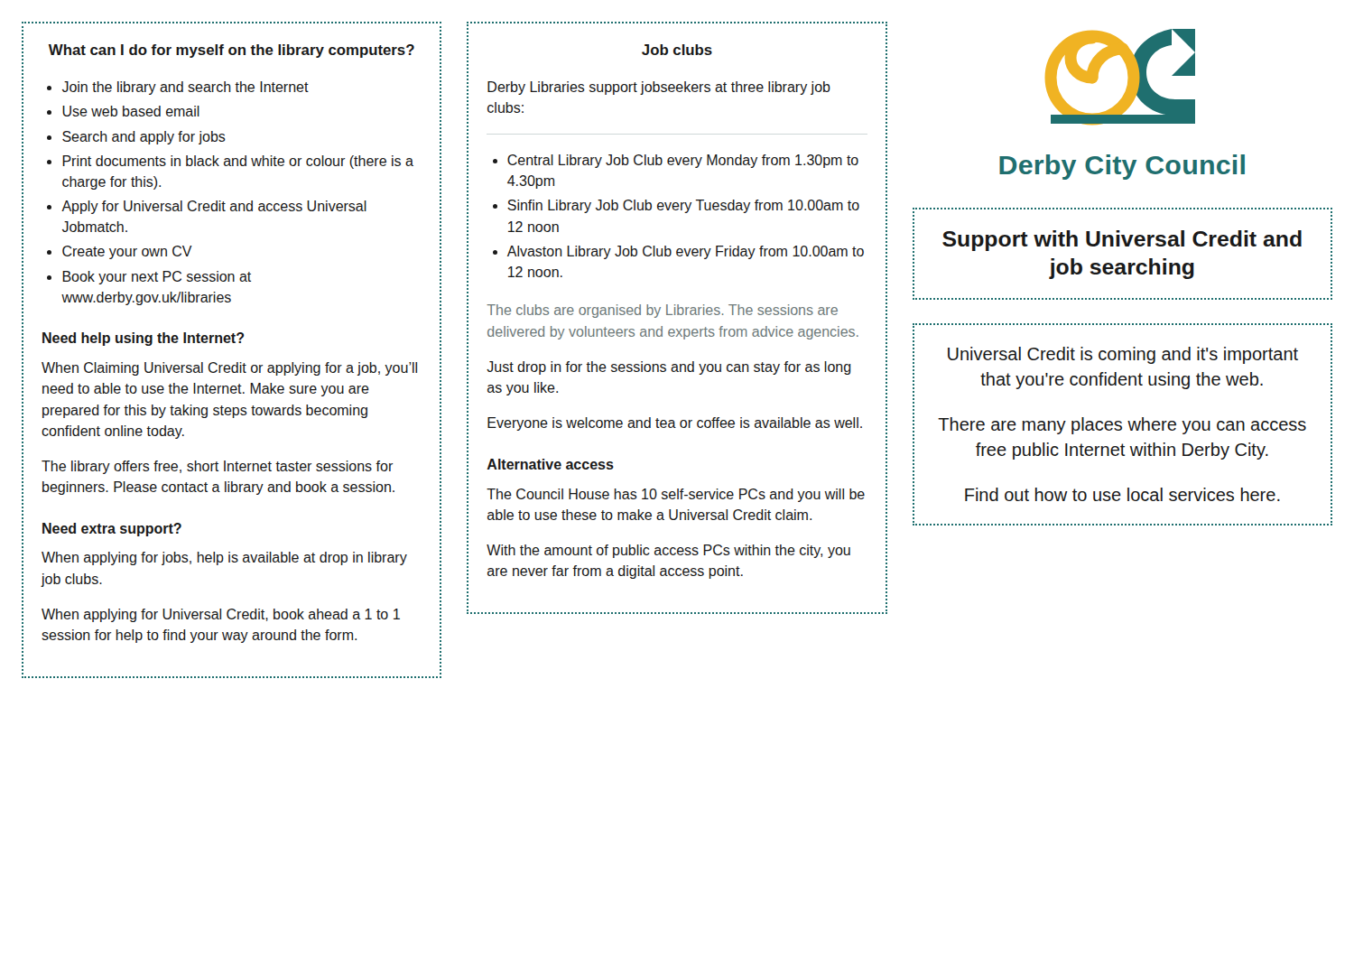What can I do for myself on the library computers?
Join the library and search the Internet
Use web based email
Search and apply for jobs
Print documents in black and white or colour (there is a charge for this).
Apply for Universal Credit and access Universal Jobmatch.
Create your own CV
Book your next PC session at www.derby.gov.uk/libraries
Need help using the Internet?
When Claiming Universal Credit or applying for a job, you’ll need to able to use the Internet. Make sure you are prepared for this by taking steps towards becoming confident online today.
The library offers free, short Internet taster sessions for beginners. Please contact a library and book a session.
Need extra support?
When applying for jobs, help is available at drop in library job clubs.
When applying for Universal Credit, book ahead a 1 to 1 session for help to find your way around the form.
Job clubs
Derby Libraries support jobseekers at three library job clubs:
Central Library Job Club every Monday from 1.30pm to 4.30pm
Sinfin Library Job Club every Tuesday from 10.00am to 12 noon
Alvaston Library Job Club every Friday from 10.00am to 12 noon.
The clubs are organised by Libraries. The sessions are delivered by volunteers and experts from advice agencies.
Just drop in for the sessions and you can stay for as long as you like.
Everyone is welcome and tea or coffee is available as well.
Alternative access
The Council House has 10 self-service PCs and you will be able to use these to make a Universal Credit claim.
With the amount of public access PCs within the city, you are never far from a digital access point.
Derby City Council
Support with Universal Credit and job searching
Universal Credit is coming and it's important that you're confident using the web.
There are many places where you can access free public Internet within Derby City.
Find out how to use local services here.